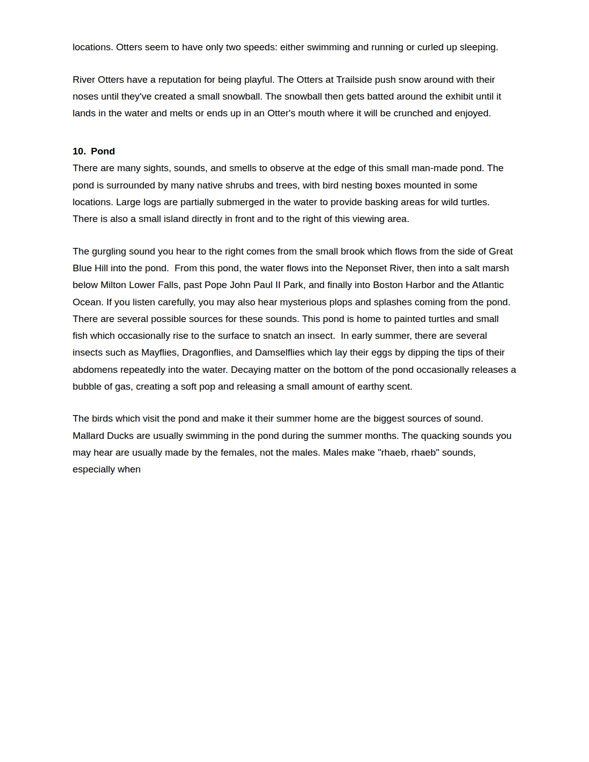locations. Otters seem to have only two speeds: either swimming and running or curled up sleeping.
River Otters have a reputation for being playful. The Otters at Trailside push snow around with their noses until they've created a small snowball. The snowball then gets batted around the exhibit until it lands in the water and melts or ends up in an Otter's mouth where it will be crunched and enjoyed.
10. Pond
There are many sights, sounds, and smells to observe at the edge of this small man-made pond. The pond is surrounded by many native shrubs and trees, with bird nesting boxes mounted in some locations. Large logs are partially submerged in the water to provide basking areas for wild turtles. There is also a small island directly in front and to the right of this viewing area.
The gurgling sound you hear to the right comes from the small brook which flows from the side of Great Blue Hill into the pond. From this pond, the water flows into the Neponset River, then into a salt marsh below Milton Lower Falls, past Pope John Paul II Park, and finally into Boston Harbor and the Atlantic Ocean. If you listen carefully, you may also hear mysterious plops and splashes coming from the pond. There are several possible sources for these sounds. This pond is home to painted turtles and small fish which occasionally rise to the surface to snatch an insect. In early summer, there are several insects such as Mayflies, Dragonflies, and Damselflies which lay their eggs by dipping the tips of their abdomens repeatedly into the water. Decaying matter on the bottom of the pond occasionally releases a bubble of gas, creating a soft pop and releasing a small amount of earthy scent.
The birds which visit the pond and make it their summer home are the biggest sources of sound. Mallard Ducks are usually swimming in the pond during the summer months. The quacking sounds you may hear are usually made by the females, not the males. Males make "rhaeb, rhaeb" sounds, especially when